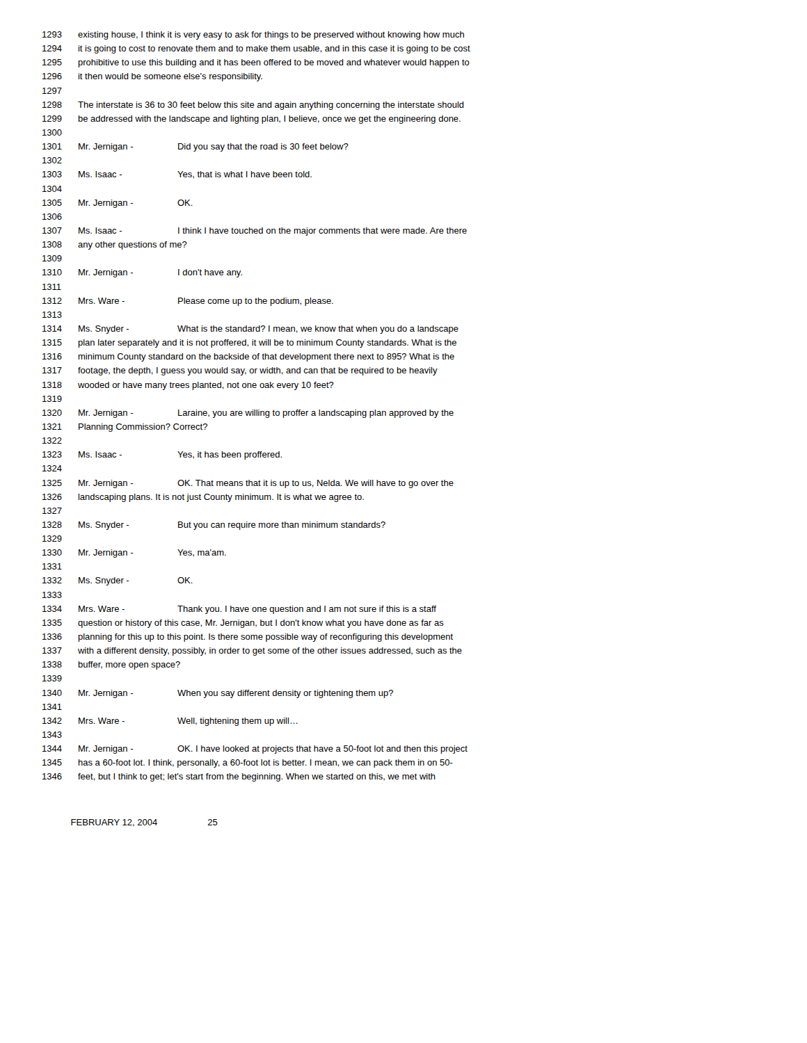1293
existing house, I think it is very easy to ask for things to be preserved without knowing how much
1294
it is going to cost to renovate them and to make them usable, and in this case it is going to be cost
1295
prohibitive to use this building and it has been offered to be moved and whatever would happen to
1296
it then would be someone else's responsibility.
1297
1298
The interstate is 36 to 30 feet below this site and again anything concerning the interstate should
1299
be addressed with the landscape and lighting plan, I believe, once we get the engineering done.
1300
1301
Mr. Jernigan -Did you say that the road is 30 feet below?
1302
1303
Ms. Isaac -Yes, that is what I have been told.
1304
1305
Mr. Jernigan -OK.
1306
1307
Ms. Isaac -I think I have touched on the major comments that were made. Are there
1308
any other questions of me?
1309
1310
Mr. Jernigan -I don't have any.
1311
1312
Mrs. Ware -Please come up to the podium, please.
1313
1314
Ms. Snyder -What is the standard? I mean, we know that when you do a landscape
1315
plan later separately and it is not proffered, it will be to minimum County standards. What is the
1316
minimum County standard on the backside of that development there next to 895? What is the
1317
footage, the depth, I guess you would say, or width, and can that be required to be heavily
1318
wooded or have many trees planted, not one oak every 10 feet?
1319
1320
Mr. Jernigan -Laraine, you are willing to proffer a landscaping plan approved by the
1321
Planning Commission? Correct?
1322
1323
Ms. Isaac -Yes, it has been proffered.
1324
1325
Mr. Jernigan -OK. That means that it is up to us, Nelda. We will have to go over the
1326
landscaping plans. It is not just County minimum. It is what we agree to.
1327
1328
Ms. Snyder -But you can require more than minimum standards?
1329
1330
Mr. Jernigan -Yes, ma'am.
1331
1332
Ms. Snyder -OK.
1333
1334
Mrs. Ware -Thank you. I have one question and I am not sure if this is a staff
1335
question or history of this case, Mr. Jernigan, but I don't know what you have done as far as
1336
planning for this up to this point. Is there some possible way of reconfiguring this development
1337
with a different density, possibly, in order to get some of the other issues addressed, such as the
1338
buffer, more open space?
1339
1340
Mr. Jernigan -When you say different density or tightening them up?
1341
1342
Mrs. Ware -Well, tightening them up will…
1343
1344
Mr. Jernigan -OK. I have looked at projects that have a 50-foot lot and then this project
1345
has a 60-foot lot. I think, personally, a 60-foot lot is better. I mean, we can pack them in on 50-
1346
feet, but I think to get; let's start from the beginning. When we started on this, we met with
FEBRUARY 12, 2004 25